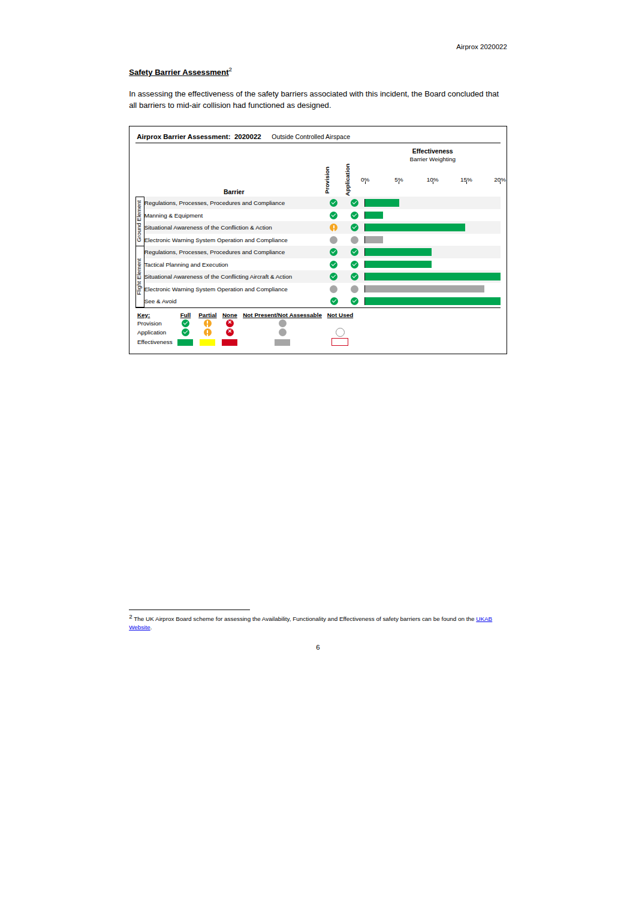Airprox 2020022
Safety Barrier Assessment
2
In assessing the effectiveness of the safety barriers associated with this incident, the Board concluded that all barriers to mid-air collision had functioned as designed.
Airprox Barrier Assessment: 2020022 Outside Controlled Airspace
| | | | | Effectiveness |
| | | | | Barrier Weighting |
| | Barrier | Provision | Application | 0% 5% 10% 15% 20% |
| Ground Element | Regulations, Processes, Procedures and Compliance | | | |
| Manning & Equipment | | | |
| Situational Awareness of the Confliction & Action | | | |
| Electronic Warning System Operation and Compliance | | | |
| Flight Element | Regulations, Processes, Procedures and Compliance | | | |
| Tactical Planning and Execution | | | |
| Situational Awareness of the Conflicting Aircraft & Action | | | |
| Electronic Warning System Operation and Compliance | | | |
| See & Avoid | | | |
| Key: | Full | Partial | None | Not Present/Not Assessable | Not Used |
| Provision | | | | | |
| Application | | | | | |
| Effectiveness | | | | | |
2 The UK Airprox Board scheme for assessing the Availability, Functionality and Effectiveness of safety barriers can be found on the UKAB Website.
6